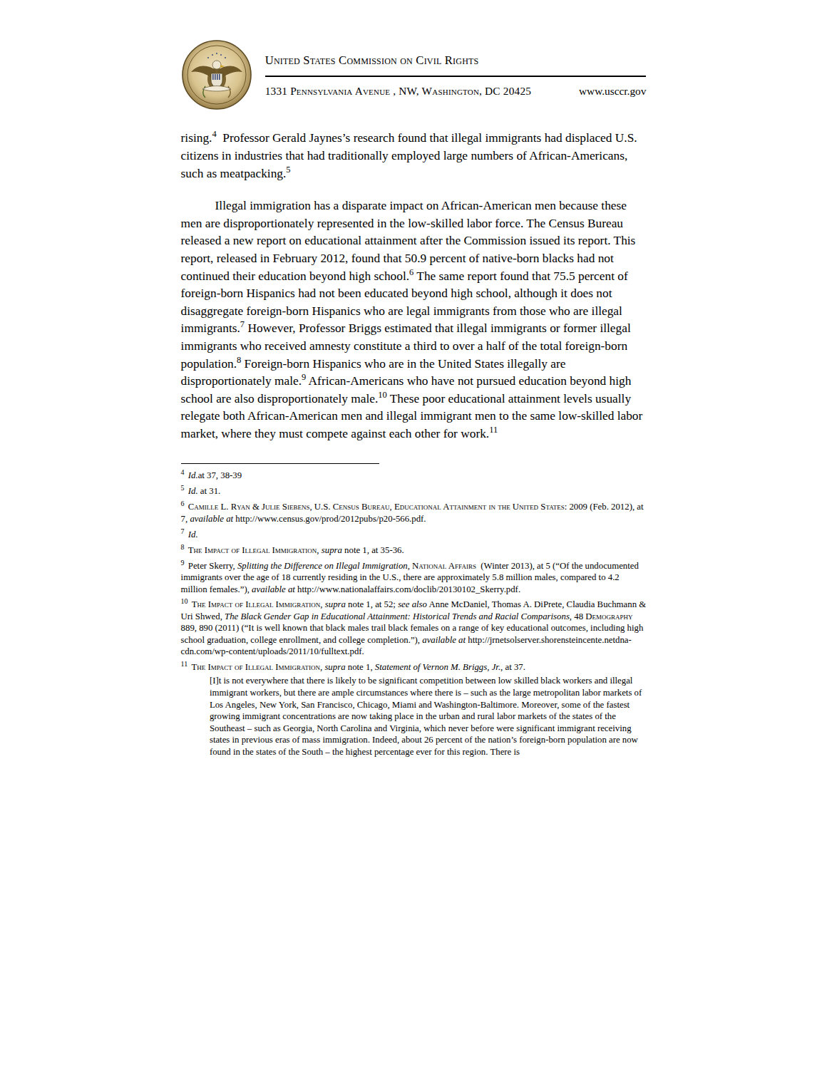United States Commission on Civil Rights
1331 Pennsylvania Avenue , NW, Washington, DC 20425 www.usccr.gov
rising.4 Professor Gerald Jaynes’s research found that illegal immigrants had displaced U.S. citizens in industries that had traditionally employed large numbers of African-Americans, such as meatpacking.5
Illegal immigration has a disparate impact on African-American men because these men are disproportionately represented in the low-skilled labor force. The Census Bureau released a new report on educational attainment after the Commission issued its report. This report, released in February 2012, found that 50.9 percent of native-born blacks had not continued their education beyond high school.6 The same report found that 75.5 percent of foreign-born Hispanics had not been educated beyond high school, although it does not disaggregate foreign-born Hispanics who are legal immigrants from those who are illegal immigrants.7 However, Professor Briggs estimated that illegal immigrants or former illegal immigrants who received amnesty constitute a third to over a half of the total foreign-born population.8 Foreign-born Hispanics who are in the United States illegally are disproportionately male.9 African-Americans who have not pursued education beyond high school are also disproportionately male.10 These poor educational attainment levels usually relegate both African-American men and illegal immigrant men to the same low-skilled labor market, where they must compete against each other for work.11
4 Id. at 37, 38-39
5 Id. at 31.
6 Camille L. Ryan & Julie Siebens, U.S. Census Bureau, Educational Attainment in the United States: 2009 (Feb. 2012), at 7, available at http://www.census.gov/prod/2012pubs/p20-566.pdf.
7 Id.
8 The Impact of Illegal Immigration, supra note 1, at 35-36.
9 Peter Skerry, Splitting the Difference on Illegal Immigration, National Affairs (Winter 2013), at 5 (“Of the undocumented immigrants over the age of 18 currently residing in the U.S., there are approximately 5.8 million males, compared to 4.2 million females.”), available at http://www.nationalaffairs.com/doclib/20130102_Skerry.pdf.
10 The Impact of Illegal Immigration, supra note 1, at 52; see also Anne McDaniel, Thomas A. DiPrete, Claudia Buchmann & Uri Shwed, The Black Gender Gap in Educational Attainment: Historical Trends and Racial Comparisons, 48 Demography 889, 890 (2011) (“It is well known that black males trail black females on a range of key educational outcomes, including high school graduation, college enrollment, and college completion.”), available at http://jrnetsolserver.shorensteincente.netdna-cdn.com/wp-content/uploads/2011/10/fulltext.pdf.
11 The Impact of Illegal Immigration, supra note 1, Statement of Vernon M. Briggs, Jr., at 37.
[I]t is not everywhere that there is likely to be significant competition between low skilled black workers and illegal immigrant workers, but there are ample circumstances where there is – such as the large metropolitan labor markets of Los Angeles, New York, San Francisco, Chicago, Miami and Washington-Baltimore. Moreover, some of the fastest growing immigrant concentrations are now taking place in the urban and rural labor markets of the states of the Southeast – such as Georgia, North Carolina and Virginia, which never before were significant immigrant receiving states in previous eras of mass immigration. Indeed, about 26 percent of the nation’s foreign-born population are now found in the states of the South – the highest percentage ever for this region. There is